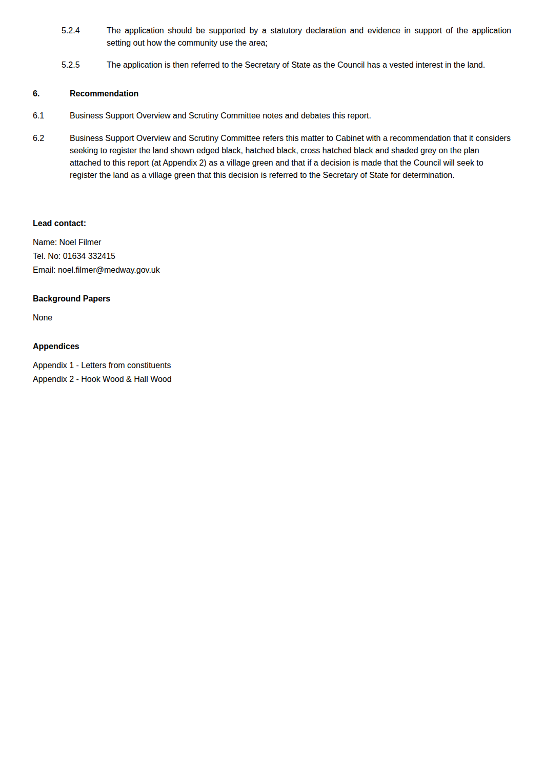5.2.4
The application should be supported by a statutory declaration and evidence in support of the application setting out how the community use the area;
5.2.5
The application is then referred to the Secretary of State as the Council has a vested interest in the land.
6. Recommendation
6.1
Business Support Overview and Scrutiny Committee notes and debates this report.
6.2
Business Support Overview and Scrutiny Committee refers this matter to Cabinet with a recommendation that it considers seeking to register the land shown edged black, hatched black, cross hatched black and shaded grey on the plan attached to this report (at Appendix 2) as a village green and that if a decision is made that the Council will seek to register the land as a village green that this decision is referred to the Secretary of State for determination.
Lead contact:
Name: Noel Filmer
Tel. No: 01634 332415
Email: noel.filmer@medway.gov.uk
Background Papers
None
Appendices
Appendix 1 - Letters from constituents
Appendix 2 - Hook Wood & Hall Wood